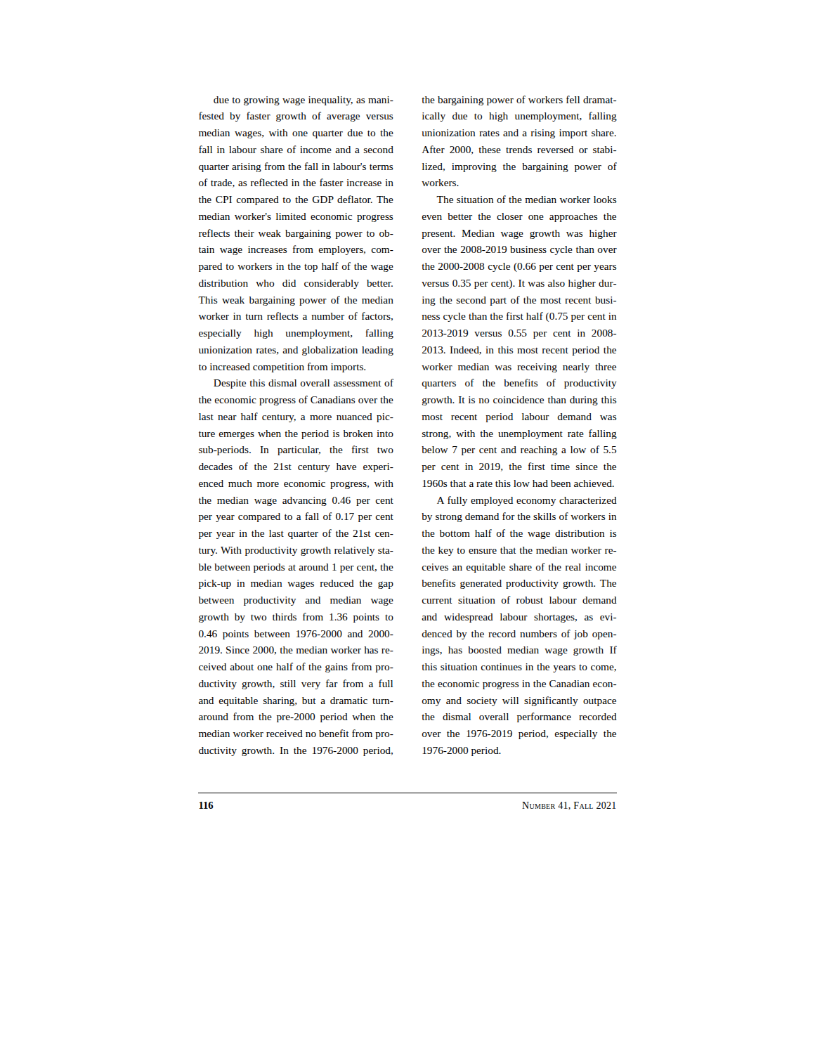due to growing wage inequality, as manifested by faster growth of average versus median wages, with one quarter due to the fall in labour share of income and a second quarter arising from the fall in labour's terms of trade, as reflected in the faster increase in the CPI compared to the GDP deflator. The median worker's limited economic progress reflects their weak bargaining power to obtain wage increases from employers, compared to workers in the top half of the wage distribution who did considerably better. This weak bargaining power of the median worker in turn reflects a number of factors, especially high unemployment, falling unionization rates, and globalization leading to increased competition from imports.
Despite this dismal overall assessment of the economic progress of Canadians over the last near half century, a more nuanced picture emerges when the period is broken into sub-periods. In particular, the first two decades of the 21st century have experienced much more economic progress, with the median wage advancing 0.46 per cent per year compared to a fall of 0.17 per cent per year in the last quarter of the 21st century. With productivity growth relatively stable between periods at around 1 per cent, the pick-up in median wages reduced the gap between productivity and median wage growth by two thirds from 1.36 points to 0.46 points between 1976-2000 and 2000-2019. Since 2000, the median worker has received about one half of the gains from productivity growth, still very far from a full and equitable sharing, but a dramatic turnaround from the pre-2000 period when the median worker received no benefit from productivity growth. In the 1976-2000 period, the bargaining power of workers fell dramatically due to high unemployment, falling unionization rates and a rising import share. After 2000, these trends reversed or stabilized, improving the bargaining power of workers.
The situation of the median worker looks even better the closer one approaches the present. Median wage growth was higher over the 2008-2019 business cycle than over the 2000-2008 cycle (0.66 per cent per years versus 0.35 per cent). It was also higher during the second part of the most recent business cycle than the first half (0.75 per cent in 2013-2019 versus 0.55 per cent in 2008-2013. Indeed, in this most recent period the worker median was receiving nearly three quarters of the benefits of productivity growth. It is no coincidence than during this most recent period labour demand was strong, with the unemployment rate falling below 7 per cent and reaching a low of 5.5 per cent in 2019, the first time since the 1960s that a rate this low had been achieved.
A fully employed economy characterized by strong demand for the skills of workers in the bottom half of the wage distribution is the key to ensure that the median worker receives an equitable share of the real income benefits generated productivity growth. The current situation of robust labour demand and widespread labour shortages, as evidenced by the record numbers of job openings, has boosted median wage growth If this situation continues in the years to come, the economic progress in the Canadian economy and society will significantly outpace the dismal overall performance recorded over the 1976-2019 period, especially the 1976-2000 period.
116 Number 41, Fall 2021